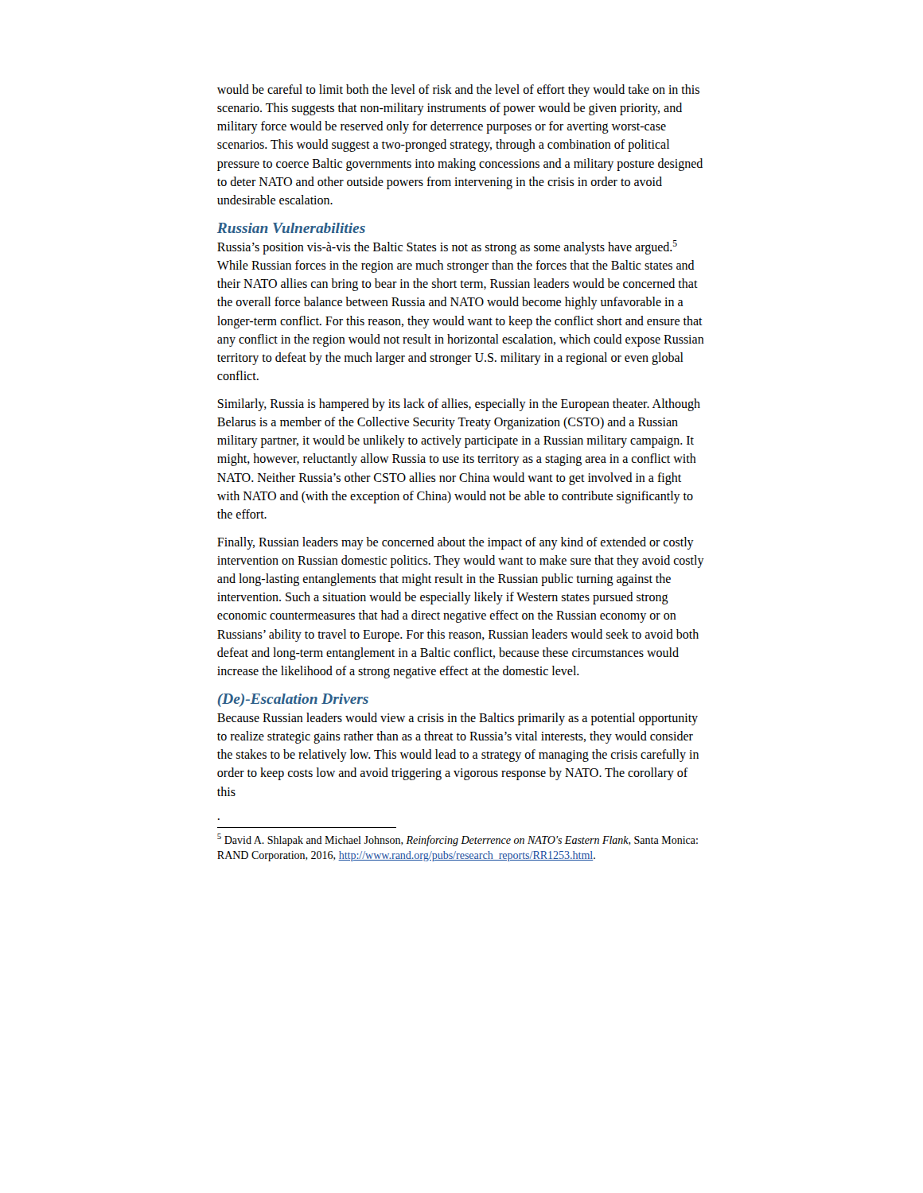would be careful to limit both the level of risk and the level of effort they would take on in this scenario. This suggests that non-military instruments of power would be given priority, and military force would be reserved only for deterrence purposes or for averting worst-case scenarios. This would suggest a two-pronged strategy, through a combination of political pressure to coerce Baltic governments into making concessions and a military posture designed to deter NATO and other outside powers from intervening in the crisis in order to avoid undesirable escalation.
Russian Vulnerabilities
Russia’s position vis-à-vis the Baltic States is not as strong as some analysts have argued.5 While Russian forces in the region are much stronger than the forces that the Baltic states and their NATO allies can bring to bear in the short term, Russian leaders would be concerned that the overall force balance between Russia and NATO would become highly unfavorable in a longer-term conflict. For this reason, they would want to keep the conflict short and ensure that any conflict in the region would not result in horizontal escalation, which could expose Russian territory to defeat by the much larger and stronger U.S. military in a regional or even global conflict.
Similarly, Russia is hampered by its lack of allies, especially in the European theater. Although Belarus is a member of the Collective Security Treaty Organization (CSTO) and a Russian military partner, it would be unlikely to actively participate in a Russian military campaign. It might, however, reluctantly allow Russia to use its territory as a staging area in a conflict with NATO. Neither Russia’s other CSTO allies nor China would want to get involved in a fight with NATO and (with the exception of China) would not be able to contribute significantly to the effort.
Finally, Russian leaders may be concerned about the impact of any kind of extended or costly intervention on Russian domestic politics. They would want to make sure that they avoid costly and long-lasting entanglements that might result in the Russian public turning against the intervention. Such a situation would be especially likely if Western states pursued strong economic countermeasures that had a direct negative effect on the Russian economy or on Russians’ ability to travel to Europe. For this reason, Russian leaders would seek to avoid both defeat and long-term entanglement in a Baltic conflict, because these circumstances would increase the likelihood of a strong negative effect at the domestic level.
(De)-Escalation Drivers
Because Russian leaders would view a crisis in the Baltics primarily as a potential opportunity to realize strategic gains rather than as a threat to Russia’s vital interests, they would consider the stakes to be relatively low. This would lead to a strategy of managing the crisis carefully in order to keep costs low and avoid triggering a vigorous response by NATO. The corollary of this
.
5 David A. Shlapak and Michael Johnson, Reinforcing Deterrence on NATO's Eastern Flank, Santa Monica: RAND Corporation, 2016, http://www.rand.org/pubs/research_reports/RR1253.html.